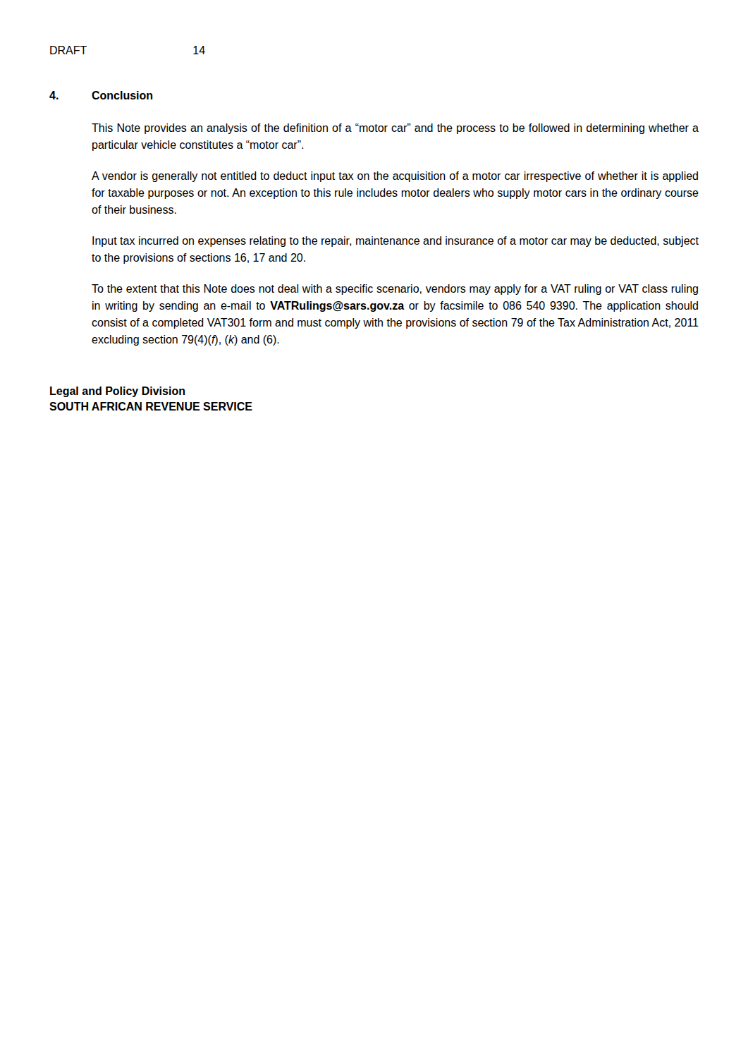DRAFT 14
4. Conclusion
This Note provides an analysis of the definition of a “motor car” and the process to be followed in determining whether a particular vehicle constitutes a “motor car”.
A vendor is generally not entitled to deduct input tax on the acquisition of a motor car irrespective of whether it is applied for taxable purposes or not. An exception to this rule includes motor dealers who supply motor cars in the ordinary course of their business.
Input tax incurred on expenses relating to the repair, maintenance and insurance of a motor car may be deducted, subject to the provisions of sections 16, 17 and 20.
To the extent that this Note does not deal with a specific scenario, vendors may apply for a VAT ruling or VAT class ruling in writing by sending an e-mail to VATRulings@sars.gov.za or by facsimile to 086 540 9390. The application should consist of a completed VAT301 form and must comply with the provisions of section 79 of the Tax Administration Act, 2011 excluding section 79(4)(f), (k) and (6).
Legal and Policy Division
SOUTH AFRICAN REVENUE SERVICE